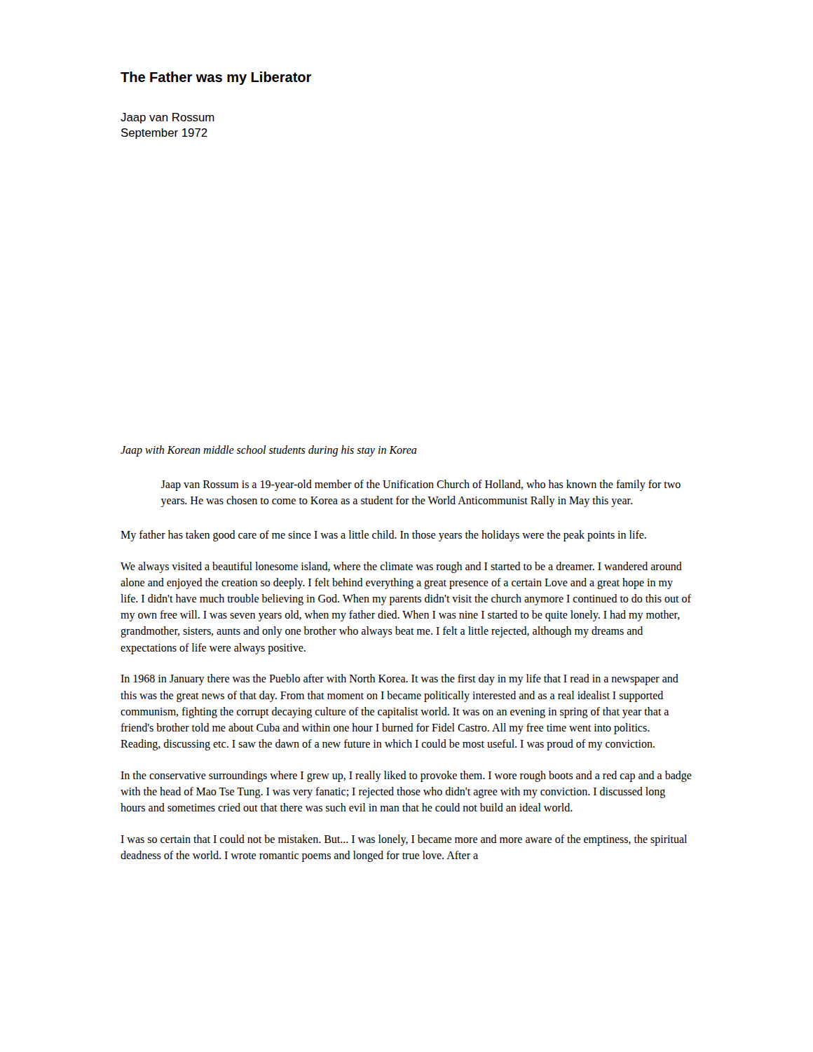The Father was my Liberator
Jaap van Rossum
September 1972
Jaap with Korean middle school students during his stay in Korea
Jaap van Rossum is a 19-year-old member of the Unification Church of Holland, who has known the family for two years. He was chosen to come to Korea as a student for the World Anticommunist Rally in May this year.
My father has taken good care of me since I was a little child. In those years the holidays were the peak points in life.
We always visited a beautiful lonesome island, where the climate was rough and I started to be a dreamer. I wandered around alone and enjoyed the creation so deeply. I felt behind everything a great presence of a certain Love and a great hope in my life. I didn't have much trouble believing in God. When my parents didn't visit the church anymore I continued to do this out of my own free will. I was seven years old, when my father died. When I was nine I started to be quite lonely. I had my mother, grandmother, sisters, aunts and only one brother who always beat me. I felt a little rejected, although my dreams and expectations of life were always positive.
In 1968 in January there was the Pueblo after with North Korea. It was the first day in my life that I read in a newspaper and this was the great news of that day. From that moment on I became politically interested and as a real idealist I supported communism, fighting the corrupt decaying culture of the capitalist world. It was on an evening in spring of that year that a friend's brother told me about Cuba and within one hour I burned for Fidel Castro. All my free time went into politics. Reading, discussing etc. I saw the dawn of a new future in which I could be most useful. I was proud of my conviction.
In the conservative surroundings where I grew up, I really liked to provoke them. I wore rough boots and a red cap and a badge with the head of Mao Tse Tung. I was very fanatic; I rejected those who didn't agree with my conviction. I discussed long hours and sometimes cried out that there was such evil in man that he could not build an ideal world.
I was so certain that I could not be mistaken. But... I was lonely, I became more and more aware of the emptiness, the spiritual deadness of the world. I wrote romantic poems and longed for true love. After a